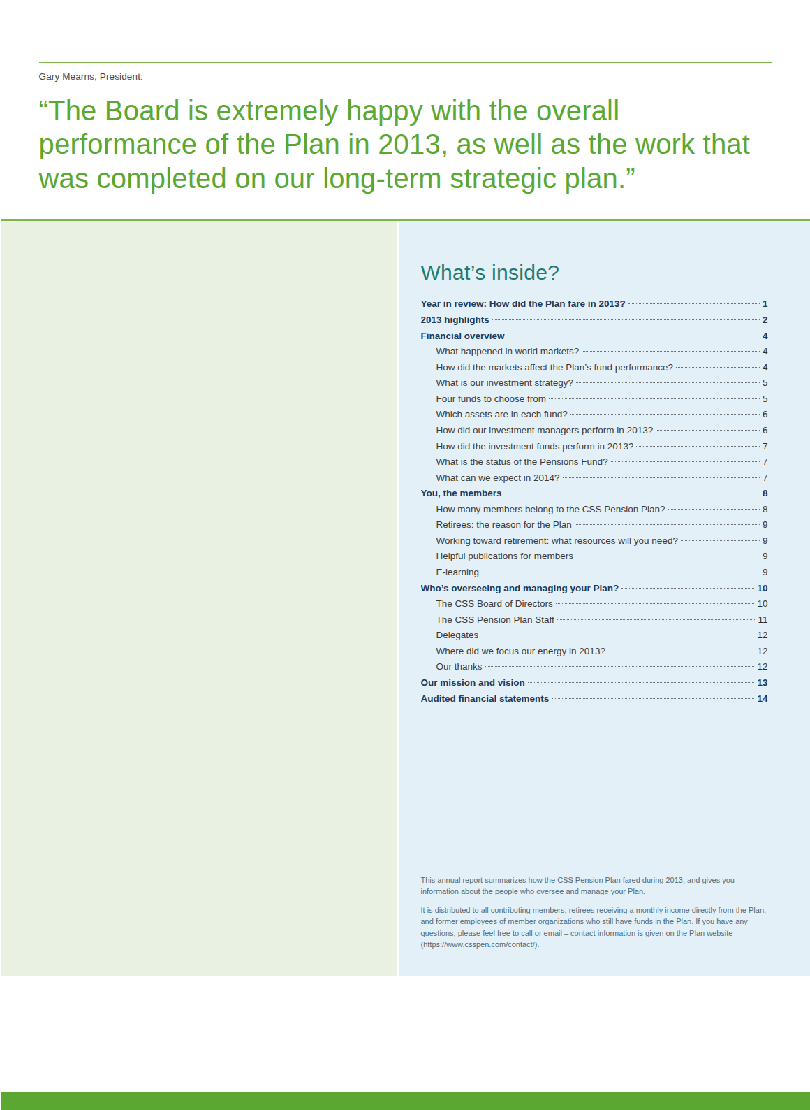Gary Mearns, President:
“The Board is extremely happy with the overall performance of the Plan in 2013, as well as the work that was completed on our long-term strategic plan.”
What’s inside?
Year in review: How did the Plan fare in 2013? 1
2013 highlights 2
Financial overview 4
What happened in world markets? 4
How did the markets affect the Plan’s fund performance? 4
What is our investment strategy? 5
Four funds to choose from 5
Which assets are in each fund? 6
How did our investment managers perform in 2013? 6
How did the investment funds perform in 2013? 7
What is the status of the Pensions Fund? 7
What can we expect in 2014? 7
You, the members 8
How many members belong to the CSS Pension Plan? 8
Retirees: the reason for the Plan 9
Working toward retirement: what resources will you need? 9
Helpful publications for members 9
E-learning 9
Who’s overseeing and managing your Plan? 10
The CSS Board of Directors 10
The CSS Pension Plan Staff 11
Delegates 12
Where did we focus our energy in 2013? 12
Our thanks 12
Our mission and vision 13
Audited financial statements 14
This annual report summarizes how the CSS Pension Plan fared during 2013, and gives you information about the people who oversee and manage your Plan.
It is distributed to all contributing members, retirees receiving a monthly income directly from the Plan, and former employees of member organizations who still have funds in the Plan. If you have any questions, please feel free to call or email – contact information is given on the Plan website (https://www.csspen.com/contact/).